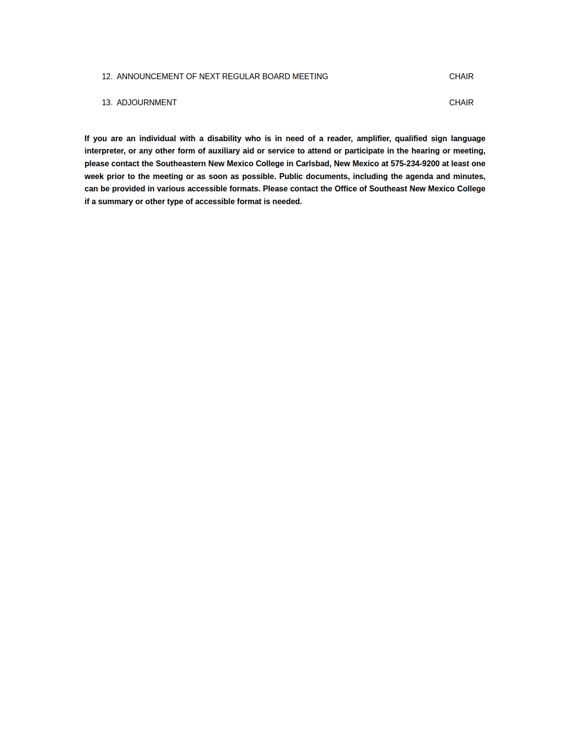12. ANNOUNCEMENT OF NEXT REGULAR BOARD MEETING CHAIR
13. ADJOURNMENT CHAIR
If you are an individual with a disability who is in need of a reader, amplifier, qualified sign language interpreter, or any other form of auxiliary aid or service to attend or participate in the hearing or meeting, please contact the Southeastern New Mexico College in Carlsbad, New Mexico at 575-234-9200 at least one week prior to the meeting or as soon as possible. Public documents, including the agenda and minutes, can be provided in various accessible formats. Please contact the Office of Southeast New Mexico College if a summary or other type of accessible format is needed.